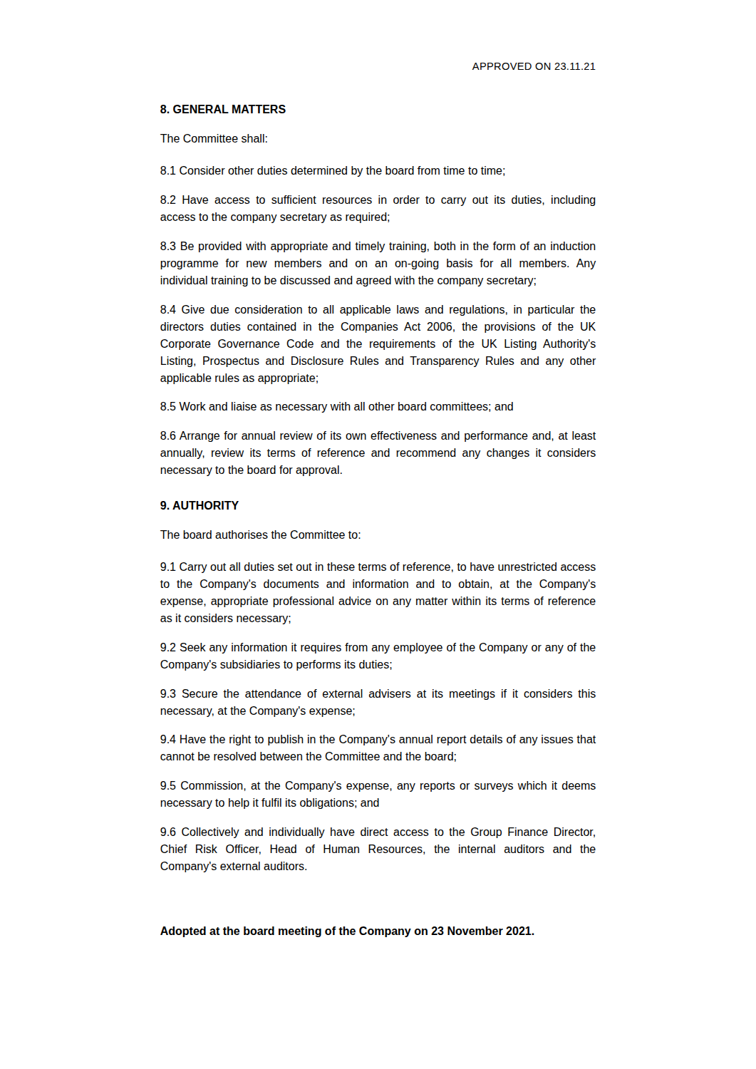APPROVED ON 23.11.21
8. GENERAL MATTERS
The Committee shall:
8.1 Consider other duties determined by the board from time to time;
8.2 Have access to sufficient resources in order to carry out its duties, including access to the company secretary as required;
8.3 Be provided with appropriate and timely training, both in the form of an induction programme for new members and on an on-going basis for all members. Any individual training to be discussed and agreed with the company secretary;
8.4 Give due consideration to all applicable laws and regulations, in particular the directors duties contained in the Companies Act 2006, the provisions of the UK Corporate Governance Code and the requirements of the UK Listing Authority's Listing, Prospectus and Disclosure Rules and Transparency Rules and any other applicable rules as appropriate;
8.5 Work and liaise as necessary with all other board committees; and
8.6 Arrange for annual review of its own effectiveness and performance and, at least annually, review its terms of reference and recommend any changes it considers necessary to the board for approval.
9. AUTHORITY
The board authorises the Committee to:
9.1 Carry out all duties set out in these terms of reference, to have unrestricted access to the Company's documents and information and to obtain, at the Company's expense, appropriate professional advice on any matter within its terms of reference as it considers necessary;
9.2 Seek any information it requires from any employee of the Company or any of the Company's subsidiaries to performs its duties;
9.3 Secure the attendance of external advisers at its meetings if it considers this necessary, at the Company's expense;
9.4 Have the right to publish in the Company's annual report details of any issues that cannot be resolved between the Committee and the board;
9.5 Commission, at the Company's expense, any reports or surveys which it deems necessary to help it fulfil its obligations; and
9.6 Collectively and individually have direct access to the Group Finance Director, Chief Risk Officer, Head of Human Resources, the internal auditors and the Company's external auditors.
Adopted at the board meeting of the Company on 23 November 2021.